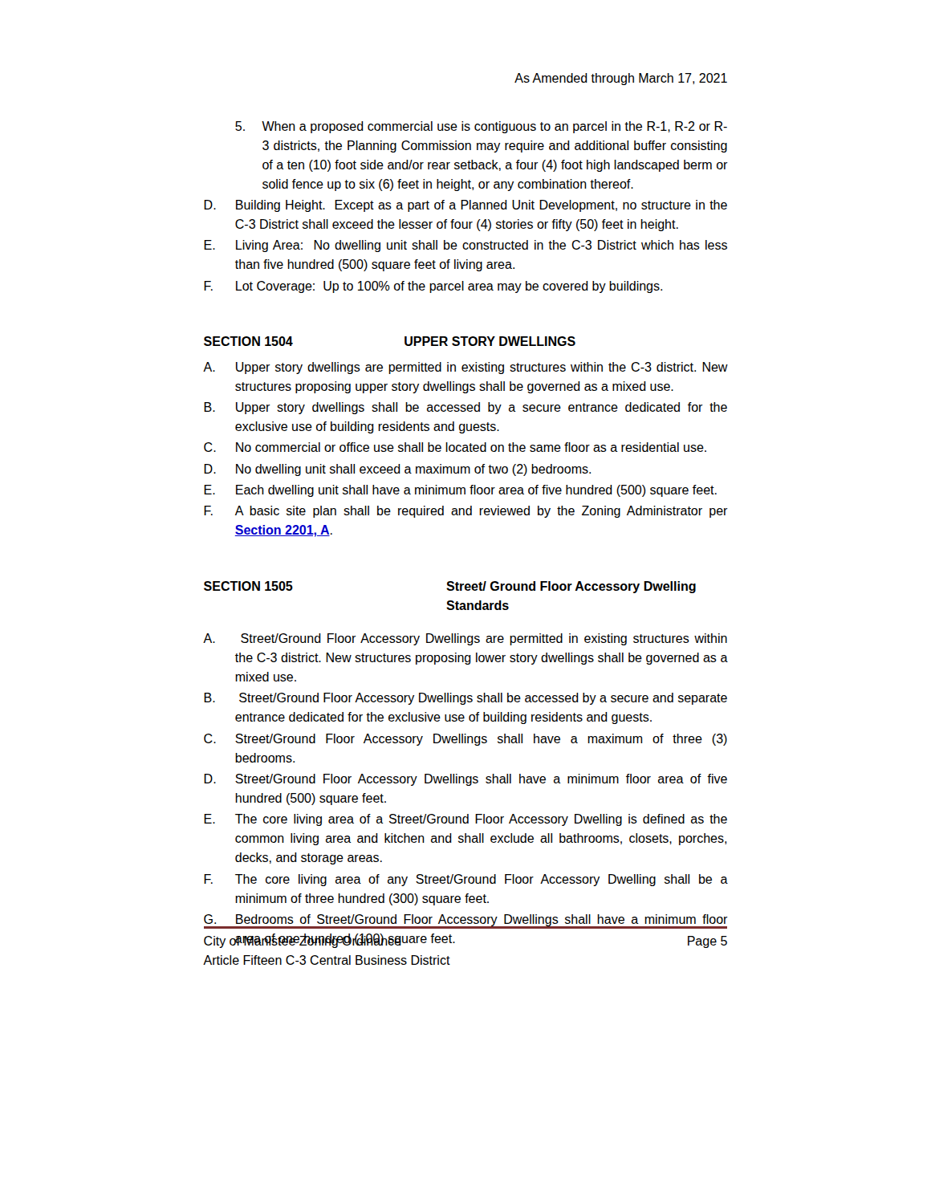As Amended through March 17, 2021
5. When a proposed commercial use is contiguous to an parcel in the R-1, R-2 or R-3 districts, the Planning Commission may require and additional buffer consisting of a ten (10) foot side and/or rear setback, a four (4) foot high landscaped berm or solid fence up to six (6) feet in height, or any combination thereof.
D. Building Height. Except as a part of a Planned Unit Development, no structure in the C-3 District shall exceed the lesser of four (4) stories or fifty (50) feet in height.
E. Living Area: No dwelling unit shall be constructed in the C-3 District which has less than five hundred (500) square feet of living area.
F. Lot Coverage: Up to 100% of the parcel area may be covered by buildings.
SECTION 1504 UPPER STORY DWELLINGS
A. Upper story dwellings are permitted in existing structures within the C-3 district. New structures proposing upper story dwellings shall be governed as a mixed use.
B. Upper story dwellings shall be accessed by a secure entrance dedicated for the exclusive use of building residents and guests.
C. No commercial or office use shall be located on the same floor as a residential use.
D. No dwelling unit shall exceed a maximum of two (2) bedrooms.
E. Each dwelling unit shall have a minimum floor area of five hundred (500) square feet.
F. A basic site plan shall be required and reviewed by the Zoning Administrator per Section 2201, A.
SECTION 1505 Street/ Ground Floor Accessory Dwelling Standards
A. Street/Ground Floor Accessory Dwellings are permitted in existing structures within the C-3 district. New structures proposing lower story dwellings shall be governed as a mixed use.
B. Street/Ground Floor Accessory Dwellings shall be accessed by a secure and separate entrance dedicated for the exclusive use of building residents and guests.
C. Street/Ground Floor Accessory Dwellings shall have a maximum of three (3) bedrooms.
D. Street/Ground Floor Accessory Dwellings shall have a minimum floor area of five hundred (500) square feet.
E. The core living area of a Street/Ground Floor Accessory Dwelling is defined as the common living area and kitchen and shall exclude all bathrooms, closets, porches, decks, and storage areas.
F. The core living area of any Street/Ground Floor Accessory Dwelling shall be a minimum of three hundred (300) square feet.
G. Bedrooms of Street/Ground Floor Accessory Dwellings shall have a minimum floor area of one hundred (100) square feet.
City of Manistee Zoning Ordinance
Article Fifteen C-3 Central Business District
Page 5